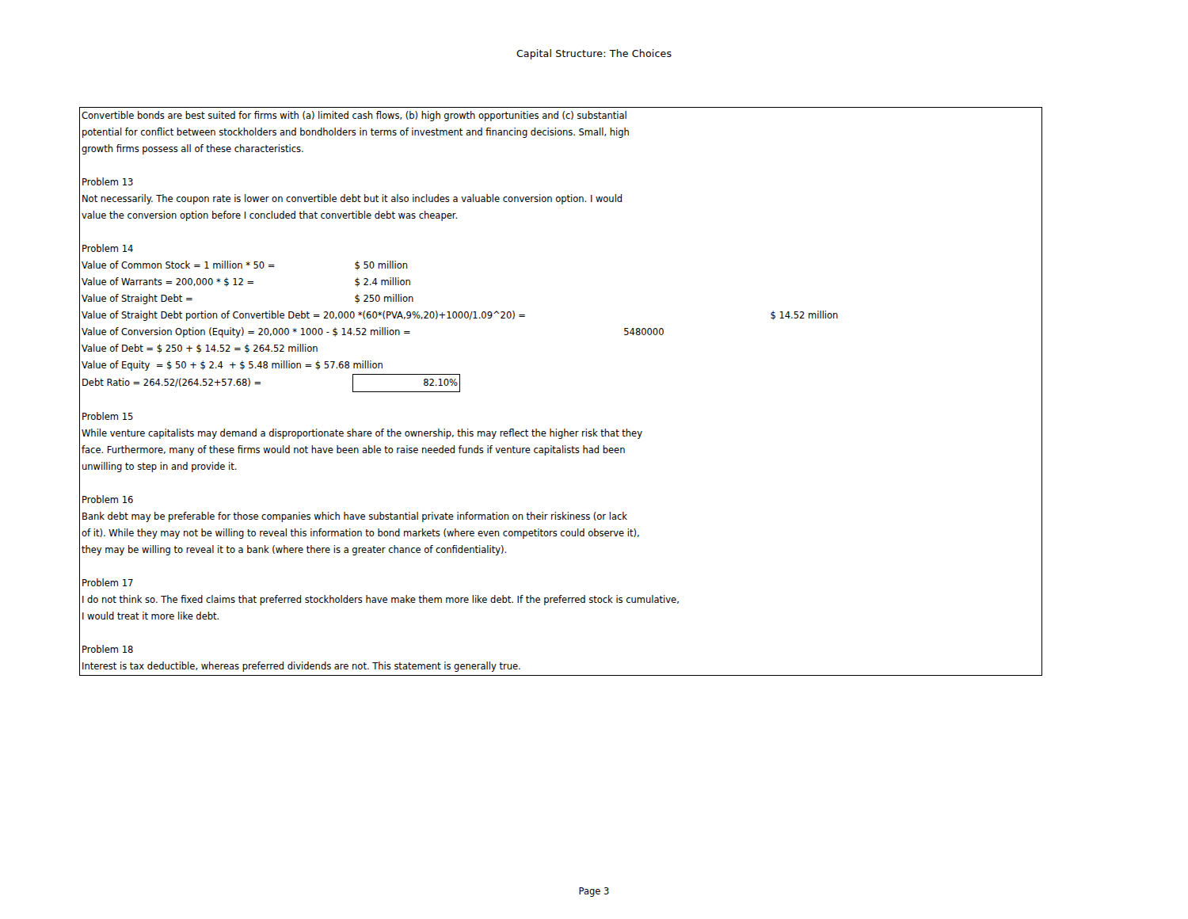Capital Structure: The Choices
| Convertible bonds are best suited for firms with (a) limited cash flows, (b) high growth opportunities and (c) substantial | | |
| potential for conflict between stockholders and bondholders in terms of investment and financing decisions. Small, high | | |
| growth firms possess all of these characteristics. | | |
| Problem 13 | | |
| Not necessarily. The coupon rate is lower on convertible debt but it also includes a valuable conversion option. I would | | |
| value the conversion option before I concluded that convertible debt was cheaper. | | | | | |
| Problem 14 | | |
| Value of Common Stock = 1 million * 50 = | $ 50 million | | | | | | |
| Value of Warrants = 200,000 * $ 12 = | $ 2.4 million | | | | | | |
| Value of Straight Debt = | $ 250 million | | | | | | |
| Value of Straight Debt portion of Convertible Debt = 20,000 *(60*(PVA,9%,20)+1000/1.09^20) = | | $ 14.52 million | | |
| Value of Conversion Option (Equity) = 20,000 * 1000 - $ 14.52 million = | | 5480000 | | | | |
| Value of Debt = $ 250 + $ 14.52 = $ 264.52 million | | | | | | |
| Value of Equity = $ 50 + $ 2.4 + $ 5.48 million = $ 57.68 million | | | | | |
| Debt Ratio = 264.52/(264.52+57.68) = | 82.10% | | | | | | |
| Problem 15 | | |
| While venture capitalists may demand a disproportionate share of the ownership, this may reflect the higher risk that they | | |
| face. Furthermore, many of these firms would not have been able to raise needed funds if venture capitalists had been | | |
| unwilling to step in and provide it. | | |
| Problem 16 | | |
| Bank debt may be preferable for those companies which have substantial private information on their riskiness (or lack | | |
| of it). While they may not be willing to reveal this information to bond markets (where even competitors could observe it), | | |
| they may be willing to reveal it to a bank (where there is a greater chance of confidentiality). | | | | |
| Problem 17 | | |
| I do not think so. The fixed claims that preferred stockholders have make them more like debt. If the preferred stock is cumulative, | | |
| I would treat it more like debt. | | | | | | |
| Problem 18 | | |
| Interest is tax deductible, whereas preferred dividends are not. This statement is generally true. | | | | |
Page 3